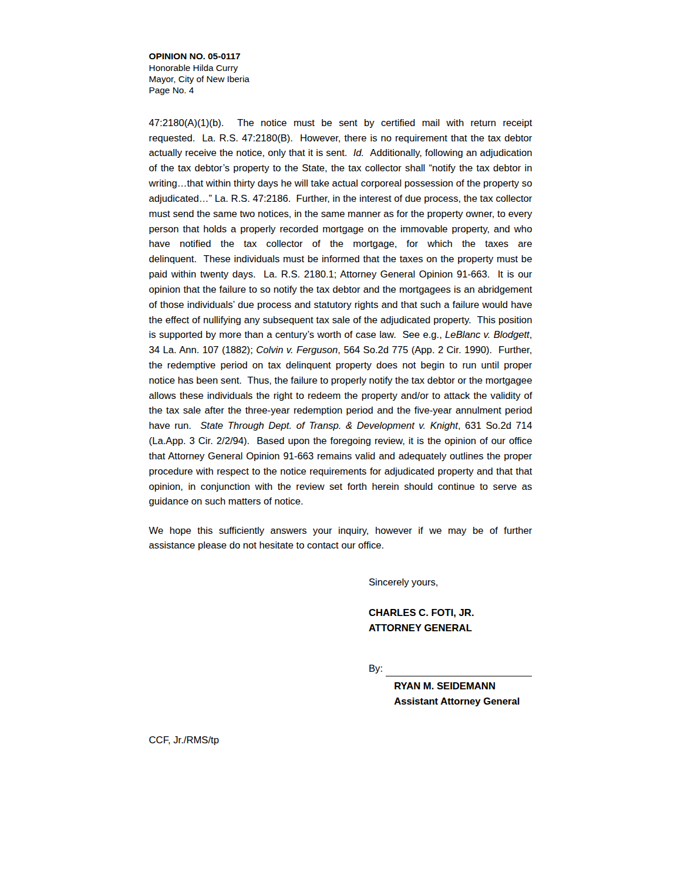OPINION NO. 05-0117
Honorable Hilda Curry
Mayor, City of New Iberia
Page No. 4
47:2180(A)(1)(b). The notice must be sent by certified mail with return receipt requested. La. R.S. 47:2180(B). However, there is no requirement that the tax debtor actually receive the notice, only that it is sent. Id. Additionally, following an adjudication of the tax debtor’s property to the State, the tax collector shall “notify the tax debtor in writing…that within thirty days he will take actual corporeal possession of the property so adjudicated…” La. R.S. 47:2186. Further, in the interest of due process, the tax collector must send the same two notices, in the same manner as for the property owner, to every person that holds a properly recorded mortgage on the immovable property, and who have notified the tax collector of the mortgage, for which the taxes are delinquent. These individuals must be informed that the taxes on the property must be paid within twenty days. La. R.S. 2180.1; Attorney General Opinion 91-663. It is our opinion that the failure to so notify the tax debtor and the mortgagees is an abridgement of those individuals’ due process and statutory rights and that such a failure would have the effect of nullifying any subsequent tax sale of the adjudicated property. This position is supported by more than a century’s worth of case law. See e.g., LeBlanc v. Blodgett, 34 La. Ann. 107 (1882); Colvin v. Ferguson, 564 So.2d 775 (App. 2 Cir. 1990). Further, the redemptive period on tax delinquent property does not begin to run until proper notice has been sent. Thus, the failure to properly notify the tax debtor or the mortgagee allows these individuals the right to redeem the property and/or to attack the validity of the tax sale after the three-year redemption period and the five-year annulment period have run. State Through Dept. of Transp. & Development v. Knight, 631 So.2d 714 (La.App. 3 Cir. 2/2/94). Based upon the foregoing review, it is the opinion of our office that Attorney General Opinion 91-663 remains valid and adequately outlines the proper procedure with respect to the notice requirements for adjudicated property and that that opinion, in conjunction with the review set forth herein should continue to serve as guidance on such matters of notice.
We hope this sufficiently answers your inquiry, however if we may be of further assistance please do not hesitate to contact our office.
Sincerely yours,
CHARLES C. FOTI, JR.
ATTORNEY GENERAL
By:
RYAN M. SEIDEMANN
Assistant Attorney General
CCF, Jr./RMS/tp